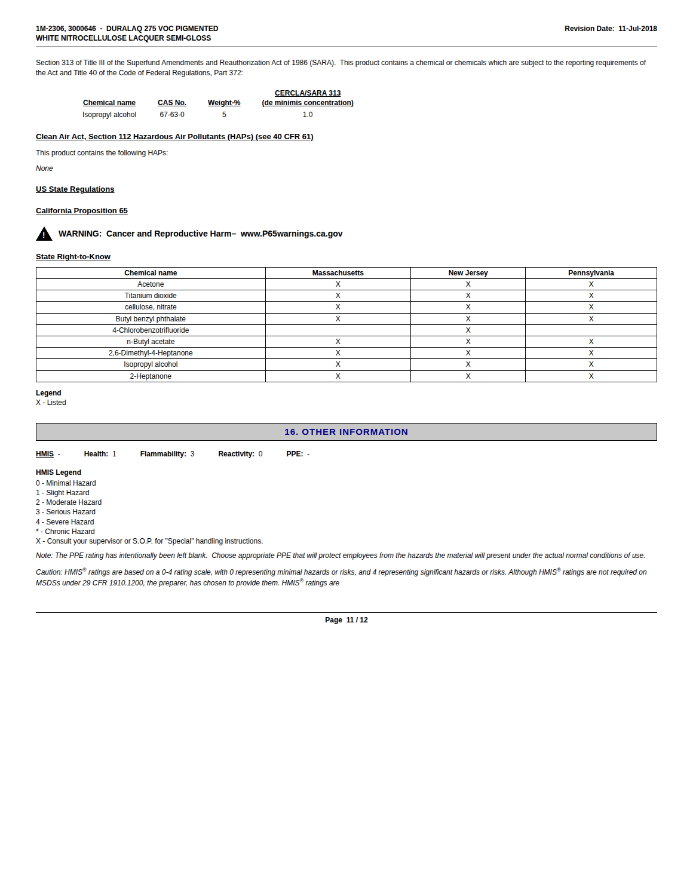1M-2306, 3000646 - DURALAQ 275 VOC PIGMENTED
WHITE NITROCELLULOSE LACQUER SEMI-GLOSS
Revision Date: 11-Jul-2018
Section 313 of Title III of the Superfund Amendments and Reauthorization Act of 1986 (SARA). This product contains a chemical or chemicals which are subject to the reporting requirements of the Act and Title 40 of the Code of Federal Regulations, Part 372:
| Chemical name | CAS No. | Weight-% | CERCLA/SARA 313 (de minimis concentration) |
| --- | --- | --- | --- |
| Isopropyl alcohol | 67-63-0 | 5 | 1.0 |
Clean Air Act, Section 112 Hazardous Air Pollutants (HAPs) (see 40 CFR 61)
This product contains the following HAPs:
None
US State Regulations
California Proposition 65
WARNING: Cancer and Reproductive Harm– www.P65warnings.ca.gov
State Right-to-Know
| Chemical name | Massachusetts | New Jersey | Pennsylvania |
| --- | --- | --- | --- |
| Acetone | X | X | X |
| Titanium dioxide | X | X | X |
| cellulose, nitrate | X | X | X |
| Butyl benzyl phthalate | X | X | X |
| 4-Chlorobenzotrifluoride | | X | |
| n-Butyl acetate | X | X | X |
| 2,6-Dimethyl-4-Heptanone | X | X | X |
| Isopropyl alcohol | X | X | X |
| 2-Heptanone | X | X | X |
Legend
X - Listed
16. OTHER INFORMATION
HMIS -
Health: 1
Flammability: 3
Reactivity: 0
PPE: -
HMIS Legend
0 - Minimal Hazard
1 - Slight Hazard
2 - Moderate Hazard
3 - Serious Hazard
4 - Severe Hazard
* - Chronic Hazard
X - Consult your supervisor or S.O.P. for "Special" handling instructions.
Note: The PPE rating has intentionally been left blank. Choose appropriate PPE that will protect employees from the hazards the material will present under the actual normal conditions of use.
Caution: HMIS® ratings are based on a 0-4 rating scale, with 0 representing minimal hazards or risks, and 4 representing significant hazards or risks. Although HMIS® ratings are not required on MSDSs under 29 CFR 1910.1200, the preparer, has chosen to provide them. HMIS® ratings are
Page 11 / 12